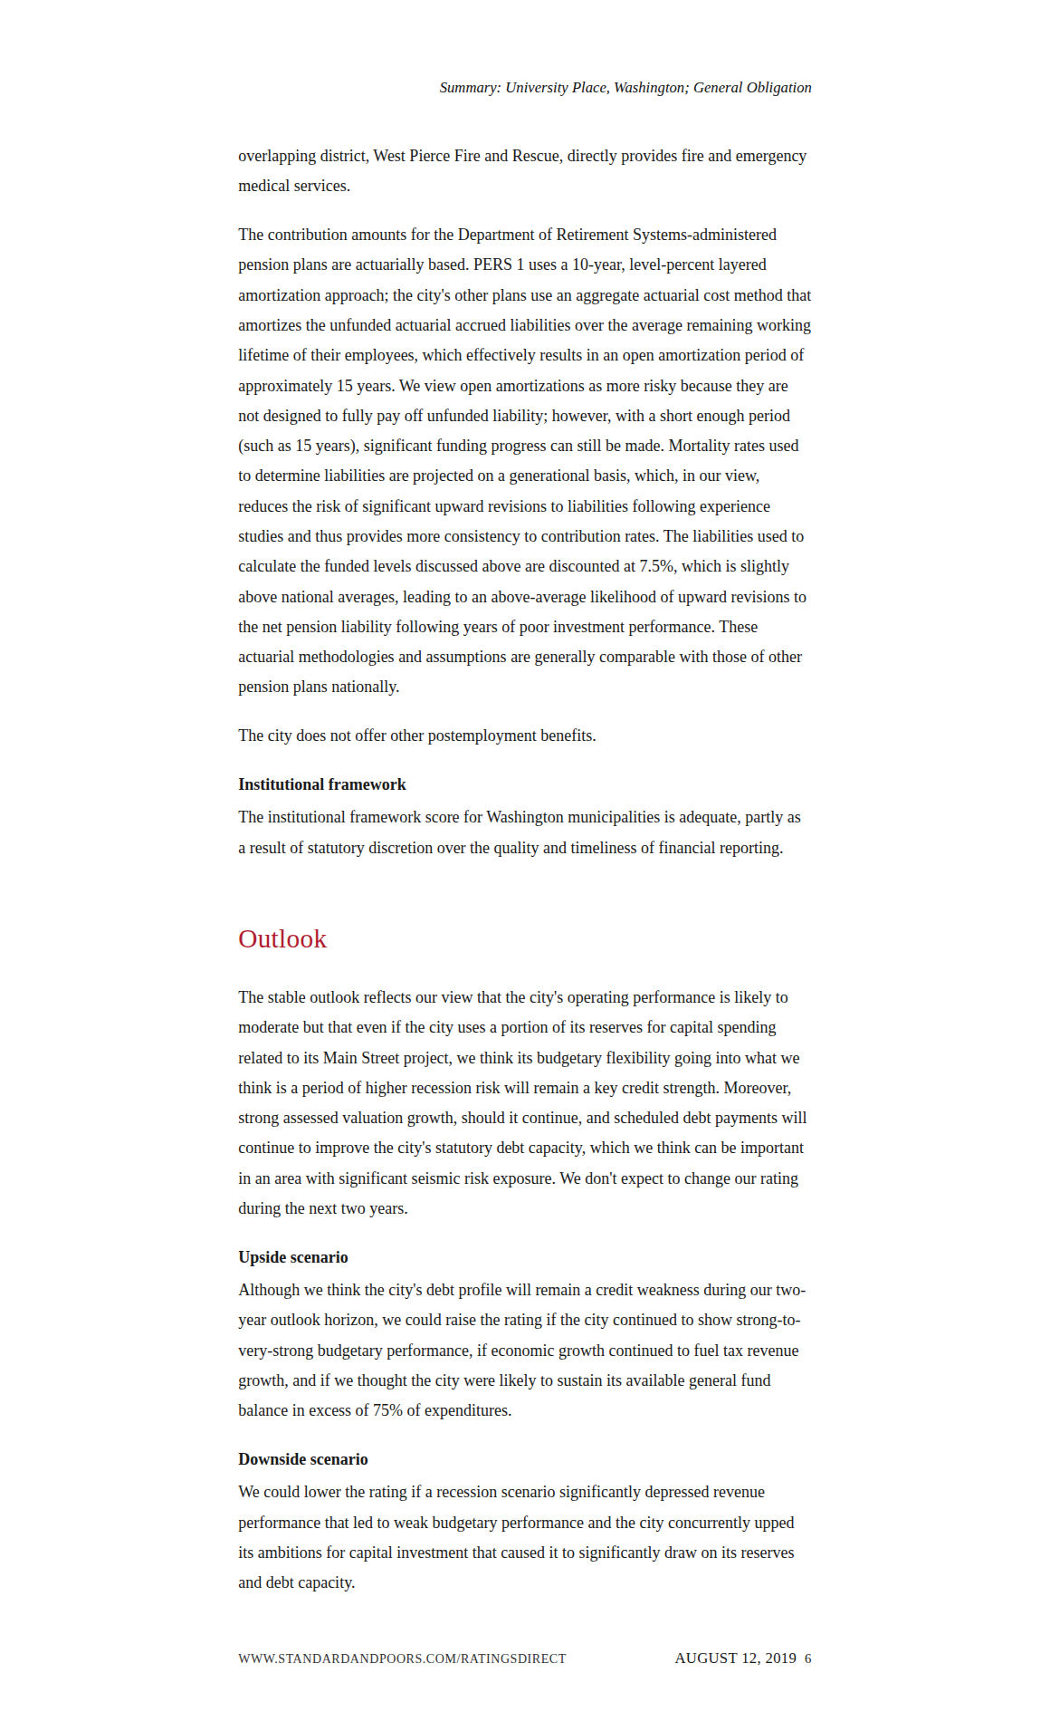Summary: University Place, Washington; General Obligation
overlapping district, West Pierce Fire and Rescue, directly provides fire and emergency medical services.
The contribution amounts for the Department of Retirement Systems-administered pension plans are actuarially based. PERS 1 uses a 10-year, level-percent layered amortization approach; the city's other plans use an aggregate actuarial cost method that amortizes the unfunded actuarial accrued liabilities over the average remaining working lifetime of their employees, which effectively results in an open amortization period of approximately 15 years. We view open amortizations as more risky because they are not designed to fully pay off unfunded liability; however, with a short enough period (such as 15 years), significant funding progress can still be made. Mortality rates used to determine liabilities are projected on a generational basis, which, in our view, reduces the risk of significant upward revisions to liabilities following experience studies and thus provides more consistency to contribution rates. The liabilities used to calculate the funded levels discussed above are discounted at 7.5%, which is slightly above national averages, leading to an above-average likelihood of upward revisions to the net pension liability following years of poor investment performance. These actuarial methodologies and assumptions are generally comparable with those of other pension plans nationally.
The city does not offer other postemployment benefits.
Institutional framework
The institutional framework score for Washington municipalities is adequate, partly as a result of statutory discretion over the quality and timeliness of financial reporting.
Outlook
The stable outlook reflects our view that the city's operating performance is likely to moderate but that even if the city uses a portion of its reserves for capital spending related to its Main Street project, we think its budgetary flexibility going into what we think is a period of higher recession risk will remain a key credit strength. Moreover, strong assessed valuation growth, should it continue, and scheduled debt payments will continue to improve the city's statutory debt capacity, which we think can be important in an area with significant seismic risk exposure. We don't expect to change our rating during the next two years.
Upside scenario
Although we think the city's debt profile will remain a credit weakness during our two-year outlook horizon, we could raise the rating if the city continued to show strong-to-very-strong budgetary performance, if economic growth continued to fuel tax revenue growth, and if we thought the city were likely to sustain its available general fund balance in excess of 75% of expenditures.
Downside scenario
We could lower the rating if a recession scenario significantly depressed revenue performance that led to weak budgetary performance and the city concurrently upped its ambitions for capital investment that caused it to significantly draw on its reserves and debt capacity.
WWW.STANDARDANDPOORS.COM/RATINGSDIRECT AUGUST 12, 20196